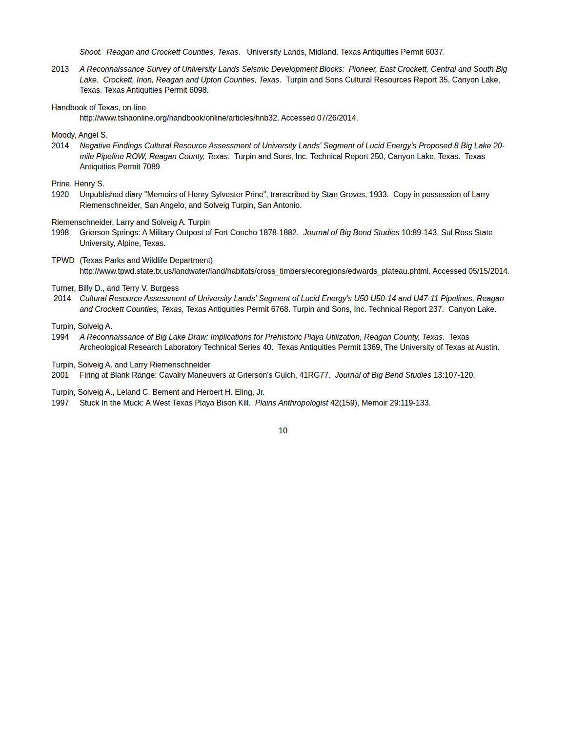Shoot. Reagan and Crockett Counties, Texas. University Lands, Midland. Texas Antiquities Permit 6037.
2013
A Reconnaissance Survey of University Lands Seismic Development Blocks: Pioneer, East Crockett, Central and South Big Lake. Crockett, Irion, Reagan and Upton Counties, Texas. Turpin and Sons Cultural Resources Report 35, Canyon Lake, Texas. Texas Antiquities Permit 6098.
Handbook of Texas, on-line
http://www.tshaonline.org/handbook/online/articles/hnb32. Accessed 07/26/2014.
Moody, Angel S.
2014
Negative Findings Cultural Resource Assessment of University Lands' Segment of Lucid Energy's Proposed 8 Big Lake 20-mile Pipeline ROW, Reagan County, Texas. Turpin and Sons, Inc. Technical Report 250, Canyon Lake, Texas. Texas Antiquities Permit 7089
Prine, Henry S.
1920
Unpublished diary "Memoirs of Henry Sylvester Prine", transcribed by Stan Groves, 1933. Copy in possession of Larry Riemenschneider, San Angelo, and Solveig Turpin, San Antonio.
Riemenschneider, Larry and Solveig A. Turpin
1998
Grierson Springs: A Military Outpost of Fort Concho 1878-1882. Journal of Big Bend Studies 10:89-143. Sul Ross State University, Alpine, Texas.
TPWD
(Texas Parks and Wildlife Department)
http://www.tpwd.state.tx.us/landwater/land/habitats/cross_timbers/ecoregions/edwards_plateau.phtml. Accessed 05/15/2014.
Turner, Billy D., and Terry V. Burgess
2014
Cultural Resource Assessment of University Lands' Segment of Lucid Energy's U50 U50-14 and U47-11 Pipelines, Reagan and Crockett Counties, Texas, Texas Antiquities Permit 6768. Turpin and Sons, Inc. Technical Report 237. Canyon Lake.
Turpin, Solveig A.
1994
A Reconnaissance of Big Lake Draw: Implications for Prehistoric Playa Utilization, Reagan County, Texas. Texas Archeological Research Laboratory Technical Series 40. Texas Antiquities Permit 1369, The University of Texas at Austin.
Turpin, Solveig A. and Larry Riemenschneider
2001
Firing at Blank Range: Cavalry Maneuvers at Grierson's Gulch, 41RG77. Journal of Big Bend Studies 13:107-120.
Turpin, Solveig A., Leland C. Bement and Herbert H. Eling, Jr.
1997
Stuck In the Muck: A West Texas Playa Bison Kill. Plains Anthropologist 42(159), Memoir 29:119-133.
10